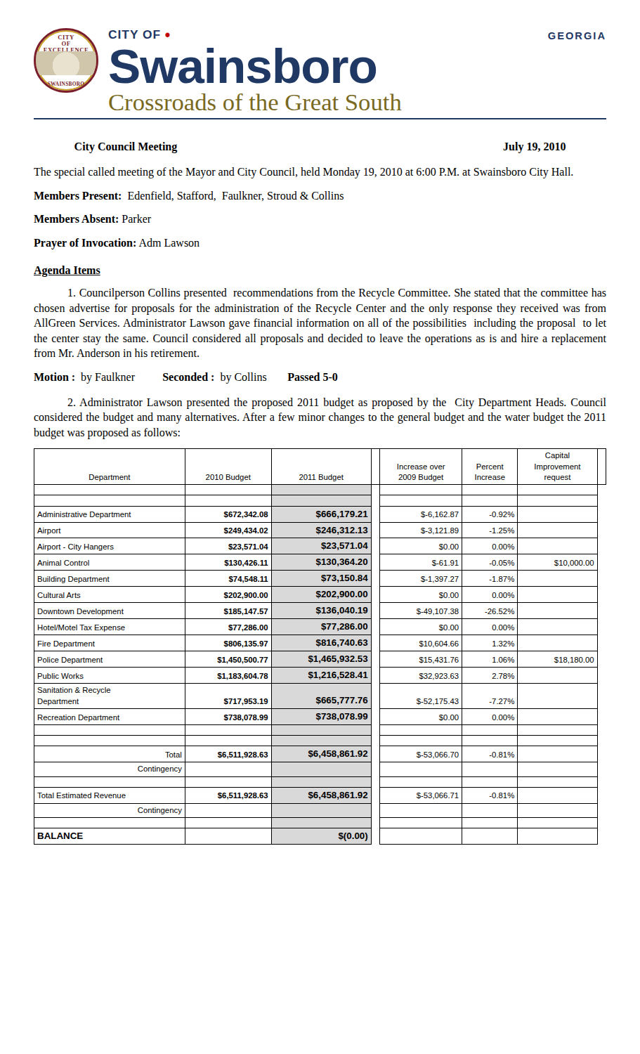CITY
OF
EXCELLENCE
SWAINSBORO
GEORGIA
CITY OF •
Swainsboro
Crossroads of the Great South
City Council Meeting July 19, 2010
The special called meeting of the Mayor and City Council, held Monday 19, 2010 at 6:00 P.M. at Swainsboro City Hall.
Members Present: Edenfield, Stafford, Faulkner, Stroud & Collins
Members Absent: Parker
Prayer of Invocation: Adm Lawson
Agenda Items
1. Councilperson Collins presented recommendations from the Recycle Committee. She stated that the committee has chosen advertise for proposals for the administration of the Recycle Center and the only response they received was from AllGreen Services. Administrator Lawson gave financial information on all of the possibilities including the proposal to let the center stay the same. Council considered all proposals and decided to leave the operations as is and hire a replacement from Mr. Anderson in his retirement.
Motion : by Faulkner Seconded : by Collins Passed 5-0
2. Administrator Lawson presented the proposed 2011 budget as proposed by the City Department Heads. Council considered the budget and many alternatives. After a few minor changes to the general budget and the water budget the 2011 budget was proposed as follows:
| Department | 2010 Budget | 2011 Budget | | Increase over 2009 Budget | Percent Increase | Capital Improvement request | |
| --- | --- | --- | --- | --- | --- | --- | --- |
| Administrative Department | $672,342.08 | $666,179.21 | | $-6,162.87 | -0.92% | | |
| Airport | $249,434.02 | $246,312.13 | | $-3,121.89 | -1.25% | | |
| Airport - City Hangers | $23,571.04 | $23,571.04 | | $0.00 | 0.00% | | |
| Animal Control | $130,426.11 | $130,364.20 | | $-61.91 | -0.05% | $10,000.00 | |
| Building Department | $74,548.11 | $73,150.84 | | $-1,397.27 | -1.87% | | |
| Cultural Arts | $202,900.00 | $202,900.00 | | $0.00 | 0.00% | | |
| Downtown Development | $185,147.57 | $136,040.19 | | $-49,107.38 | -26.52% | | |
| Hotel/Motel Tax Expense | $77,286.00 | $77,286.00 | | $0.00 | 0.00% | | |
| Fire Department | $806,135.97 | $816,740.63 | | $10,604.66 | 1.32% | | |
| Police Department | $1,450,500.77 | $1,465,932.53 | | $15,431.76 | 1.06% | $18,180.00 | |
| Public Works | $1,183,604.78 | $1,216,528.41 | | $32,923.63 | 2.78% | | |
| Sanitation & Recycle Department | $717,953.19 | $665,777.76 | | $-52,175.43 | -7.27% | | |
| Recreation Department | $738,078.99 | $738,078.99 | | $0.00 | 0.00% | | |
| Total | $6,511,928.63 | $6,458,861.92 | | $-53,066.70 | -0.81% | | |
| Contingency | | | | | | | |
| Total Estimated Revenue | $6,511,928.63 | $6,458,861.92 | | $-53,066.71 | -0.81% | | |
| Contingency | | | | | | | |
| BALANCE | | $(0.00) | | | | | |